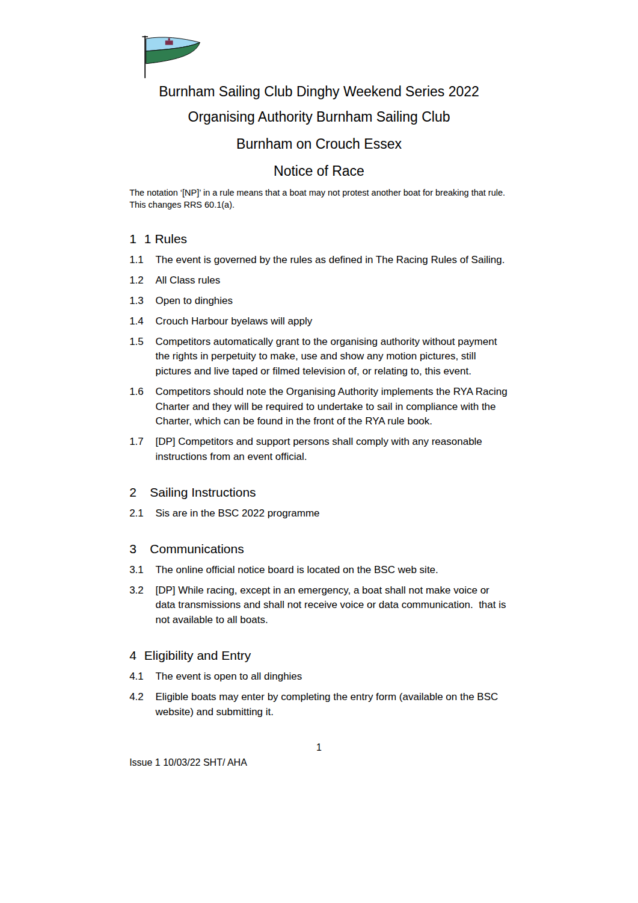Burnham Sailing Club Dinghy Weekend Series 2022
Organising Authority Burnham Sailing Club
Burnham on Crouch Essex
Notice of Race
The notation ‘[NP]’ in a rule means that a boat may not protest another boat for breaking that rule. This changes RRS 60.1(a).
1 1 Rules
1.1 The event is governed by the rules as defined in The Racing Rules of Sailing.
1.2 All Class rules
1.3 Open to dinghies
1.4 Crouch Harbour byelaws will apply
1.5 Competitors automatically grant to the organising authority without payment the rights in perpetuity to make, use and show any motion pictures, still pictures and live taped or filmed television of, or relating to, this event.
1.6 Competitors should note the Organising Authority implements the RYA Racing Charter and they will be required to undertake to sail in compliance with the Charter, which can be found in the front of the RYA rule book.
1.7[DP] Competitors and support persons shall comply with any reasonable instructions from an event official.
2 Sailing Instructions
2.1 Sis are in the BSC 2022 programme
3 Communications
3.1 The online official notice board is located on the BSC web site.
3.2[DP] While racing, except in an emergency, a boat shall not make voice or data transmissions and shall not receive voice or data communication. that is not available to all boats.
4 Eligibility and Entry
4.1 The event is open to all dinghies
4.2 Eligible boats may enter by completing the entry form (available on the BSC website) and submitting it.
1
Issue 1 10/03/22 SHT/ AHA